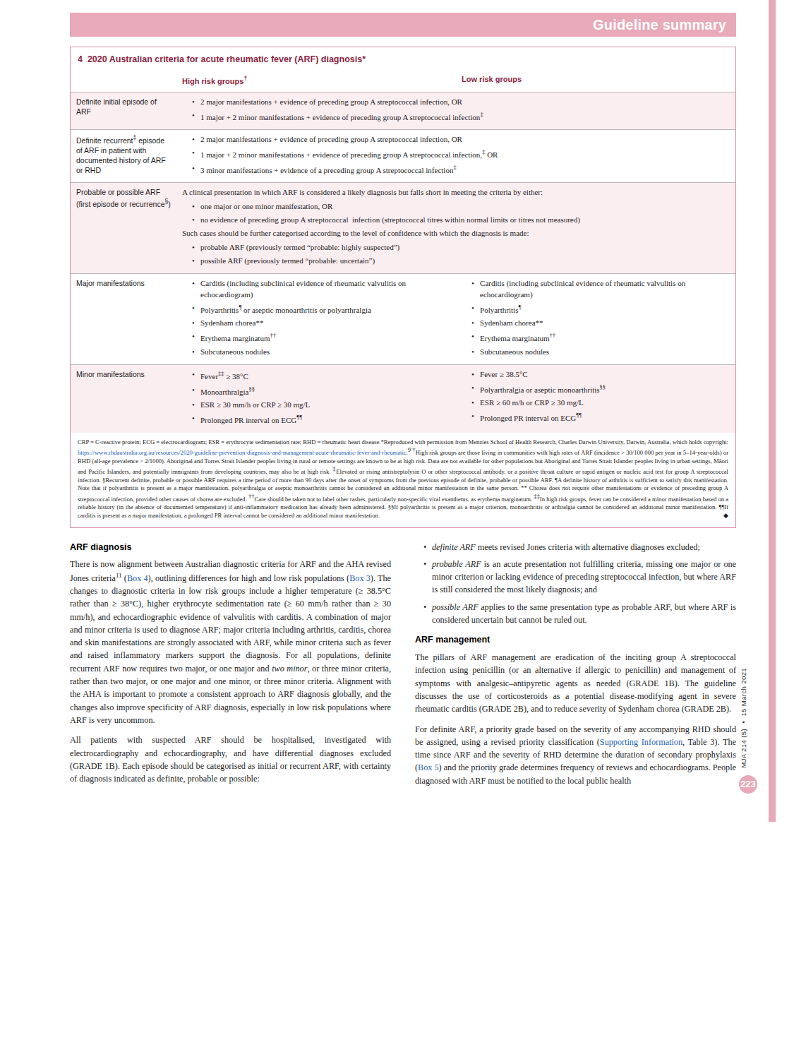Guideline summary
4 2020 Australian criteria for acute rheumatic fever (ARF) diagnosis*
| | High risk groups † | Low risk groups |
| --- | --- | --- |
| Definite initial episode of ARF | 2 major manifestations + evidence of preceding group A streptococcal infection, OR 1 major + 2 minor manifestations + evidence of preceding group A streptococcal infection ‡ |
| Definite recurrent ‡ episode of ARF in patient with documented history of ARF or RHD | 2 major manifestations + evidence of preceding group A streptococcal infection, OR 1 major + 2 minor manifestations + evidence of preceding group A streptococcal infection, ‡ OR 3 minor manifestations + evidence of a preceding group A streptococcal infection ‡ |
| Probable or possible ARF (first episode or recurrence § ) | A clinical presentation in which ARF is considered a likely diagnosis but falls short in meeting the criteria by either: one major or one minor manifestation, OR no evidence of preceding group A streptococcal infection (streptococcal titres within normal limits or titres not measured) Such cases should be further categorised according to the level of confidence with which the diagnosis is made: probable ARF (previously termed “probable: highly suspected”) possible ARF (previously termed “probable: uncertain”) |
| Major manifestations | Carditis (including subclinical evidence of rheumatic valvulitis on echocardiogram) Polyarthritis ¶ or aseptic monoarthritis or polyarthralgia Sydenham chorea** Erythema marginatum †† Subcutaneous nodules | Carditis (including subclinical evidence of rheumatic valvulitis on echocardiogram) Polyarthritis ¶ Sydenham chorea** Erythema marginatum †† Subcutaneous nodules |
| Minor manifestations | Fever ‡‡ ≥ 38°C Monoarthralgia §§ ESR ≥ 30 mm/h or CRP ≥ 30 mg/L Prolonged PR interval on ECG ¶¶ | Fever ≥ 38.5°C Polyarthralgia or aseptic monoarthritis §§ ESR ≥ 60 m/h or CRP ≥ 30 mg/L Prolonged PR interval on ECG ¶¶ |
CRP = C-reactive protein; ECG = electrocardiogram; ESR = erythrocyte sedimentation rate; RHD = rheumatic heart disease.*Reproduced with permission from Menzies School of Health Research, Charles Darwin University, Darwin, Australia, which holds copyright: https://www.rhdaustralia.org.au/resources/2020-guideline-prevention-diagnosis-and-management-acute-rheumatic-fever-and-rheumatic.9 †High risk groups are those living in communities with high rates of ARF (incidence > 30/100 000 per year in 5–14-year-olds) or RHD (all-age prevalence > 2/1000). Aboriginal and Torres Strait Islander peoples living in rural or remote settings are known to be at high risk. Data are not available for other populations but Aboriginal and Torres Strait Islander peoples living in urban settings, Māori and Pacific Islanders, and potentially immigrants from developing countries, may also be at high risk. ‡Elevated or rising antistreptolysin O or other streptococcal antibody, or a positive throat culture or rapid antigen or nucleic acid test for group A streptococcal infection. §Recurrent definite, probable or possible ARF requires a time period of more than 90 days after the onset of symptoms from the previous episode of definite, probable or possible ARF. ¶A definite history of arthritis is sufficient to satisfy this manifestation. Note that if polyarthritis is present as a major manifestation, polyarthralgia or aseptic monoarthritis cannot be considered an additional minor manifestation in the same person. ** Chorea does not require other manifestations or evidence of preceding group A streptococcal infection, provided other causes of chorea are excluded. ††Care should be taken not to label other rashes, particularly non-specific viral exanthems, as erythema marginatum. ‡‡In high risk groups, fever can be considered a minor manifestation based on a reliable history (in the absence of documented temperature) if anti-inflammatory medication has already been administered. §§If polyarthritis is present as a major criterion, monoarthritis or arthralgia cannot be considered an additional minor manifestation. ¶¶If carditis is present as a major manifestation, a prolonged PR interval cannot be considered an additional minor manifestation.◆
ARF diagnosis
There is now alignment between Australian diagnostic criteria for ARF and the AHA revised Jones criteria11 (Box 4), outlining differences for high and low risk populations (Box 3). The changes to diagnostic criteria in low risk groups include a higher temperature (≥ 38.5°C rather than ≥ 38°C), higher erythrocyte sedimentation rate (≥ 60 mm/h rather than ≥ 30 mm/h), and echocardiographic evidence of valvulitis with carditis. A combination of major and minor criteria is used to diagnose ARF; major criteria including arthritis, carditis, chorea and skin manifestations are strongly associated with ARF, while minor criteria such as fever and raised inflammatory markers support the diagnosis. For all populations, definite recurrent ARF now requires two major, or one major and two minor, or three minor criteria, rather than two major, or one major and one minor, or three minor criteria. Alignment with the AHA is important to promote a consistent approach to ARF diagnosis globally, and the changes also improve specificity of ARF diagnosis, especially in low risk populations where ARF is very uncommon.
All patients with suspected ARF should be hospitalised, investigated with electrocardiography and echocardiography, and have differential diagnoses excluded (GRADE 1B). Each episode should be categorised as initial or recurrent ARF, with certainty of diagnosis indicated as definite, probable or possible:
definite ARF meets revised Jones criteria with alternative diagnoses excluded;
probable ARF is an acute presentation not fulfilling criteria, missing one major or one minor criterion or lacking evidence of preceding streptococcal infection, but where ARF is still considered the most likely diagnosis; and
possible ARF applies to the same presentation type as probable ARF, but where ARF is considered uncertain but cannot be ruled out.
ARF management
The pillars of ARF management are eradication of the inciting group A streptococcal infection using penicillin (or an alternative if allergic to penicillin) and management of symptoms with analgesic–antipyretic agents as needed (GRADE 1B). The guideline discusses the use of corticosteroids as a potential disease-modifying agent in severe rheumatic carditis (GRADE 2B), and to reduce severity of Sydenham chorea (GRADE 2B).
For definite ARF, a priority grade based on the severity of any accompanying RHD should be assigned, using a revised priority classification (Supporting Information, Table 3). The time since ARF and the severity of RHD determine the duration of secondary prophylaxis (Box 5) and the priority grade determines frequency of reviews and echocardiograms. People diagnosed with ARF must be notified to the local public health
MJA 214 (5) ▪ 15 March 2021
223